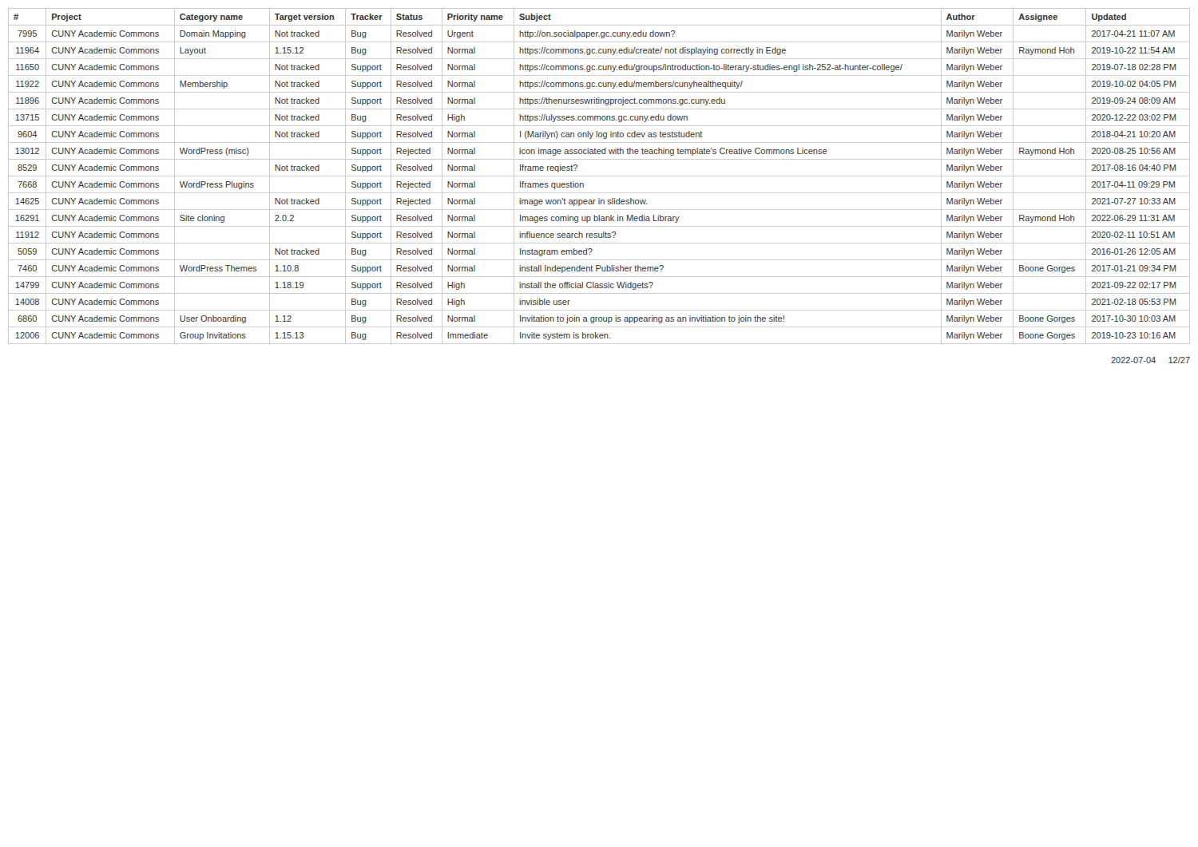| # | Project | Category name | Target version | Tracker | Status | Priority name | Subject | Author | Assignee | Updated |
| --- | --- | --- | --- | --- | --- | --- | --- | --- | --- | --- |
| 7995 | CUNY Academic Commons | Domain Mapping | Not tracked | Bug | Resolved | Urgent | http://on.socialpaper.gc.cuny.edu down? | Marilyn Weber | | 2017-04-21 11:07 AM |
| 11964 | CUNY Academic Commons | Layout | 1.15.12 | Bug | Resolved | Normal | https://commons.gc.cuny.edu/create/ not displaying correctly in Edge | Marilyn Weber | Raymond Hoh | 2019-10-22 11:54 AM |
| 11650 | CUNY Academic Commons | | Not tracked | Support | Resolved | Normal | https://commons.gc.cuny.edu/groups/introduction-to-literary-studies-engl ish-252-at-hunter-college/ | Marilyn Weber | | 2019-07-18 02:28 PM |
| 11922 | CUNY Academic Commons | Membership | Not tracked | Support | Resolved | Normal | https://commons.gc.cuny.edu/members/cunyhealthequity/ | Marilyn Weber | | 2019-10-02 04:05 PM |
| 11896 | CUNY Academic Commons | | Not tracked | Support | Resolved | Normal | https://thenurseswritingproject.commons.gc.cuny.edu | Marilyn Weber | | 2019-09-24 08:09 AM |
| 13715 | CUNY Academic Commons | | Not tracked | Bug | Resolved | High | https://ulysses.commons.gc.cuny.edu down | Marilyn Weber | | 2020-12-22 03:02 PM |
| 9604 | CUNY Academic Commons | | Not tracked | Support | Resolved | Normal | I (Marilyn) can only log into cdev as teststudent | Marilyn Weber | | 2018-04-21 10:20 AM |
| 13012 | CUNY Academic Commons | WordPress (misc) | | Support | Rejected | Normal | icon image associated with the teaching template's Creative Commons License | Marilyn Weber | Raymond Hoh | 2020-08-25 10:56 AM |
| 8529 | CUNY Academic Commons | | Not tracked | Support | Resolved | Normal | Iframe reqiest? | Marilyn Weber | | 2017-08-16 04:40 PM |
| 7668 | CUNY Academic Commons | WordPress Plugins | | Support | Rejected | Normal | Iframes question | Marilyn Weber | | 2017-04-11 09:29 PM |
| 14625 | CUNY Academic Commons | | Not tracked | Support | Rejected | Normal | image won't appear in slideshow. | Marilyn Weber | | 2021-07-27 10:33 AM |
| 16291 | CUNY Academic Commons | Site cloning | 2.0.2 | Support | Resolved | Normal | Images coming up blank in Media Library | Marilyn Weber | Raymond Hoh | 2022-06-29 11:31 AM |
| 11912 | CUNY Academic Commons | | | Support | Resolved | Normal | influence search results? | Marilyn Weber | | 2020-02-11 10:51 AM |
| 5059 | CUNY Academic Commons | | Not tracked | Bug | Resolved | Normal | Instagram embed? | Marilyn Weber | | 2016-01-26 12:05 AM |
| 7460 | CUNY Academic Commons | WordPress Themes | 1.10.8 | Support | Resolved | Normal | install Independent Publisher theme? | Marilyn Weber | Boone Gorges | 2017-01-21 09:34 PM |
| 14799 | CUNY Academic Commons | | 1.18.19 | Support | Resolved | High | install the official Classic Widgets? | Marilyn Weber | | 2021-09-22 02:17 PM |
| 14008 | CUNY Academic Commons | | | Bug | Resolved | High | invisible user | Marilyn Weber | | 2021-02-18 05:53 PM |
| 6860 | CUNY Academic Commons | User Onboarding | 1.12 | Bug | Resolved | Normal | Invitation to join a group is appearing as an invitiation to join the site! | Marilyn Weber | Boone Gorges | 2017-10-30 10:03 AM |
| 12006 | CUNY Academic Commons | Group Invitations | 1.15.13 | Bug | Resolved | Immediate | Invite system is broken. | Marilyn Weber | Boone Gorges | 2019-10-23 10:16 AM |
2022-07-04 12/27